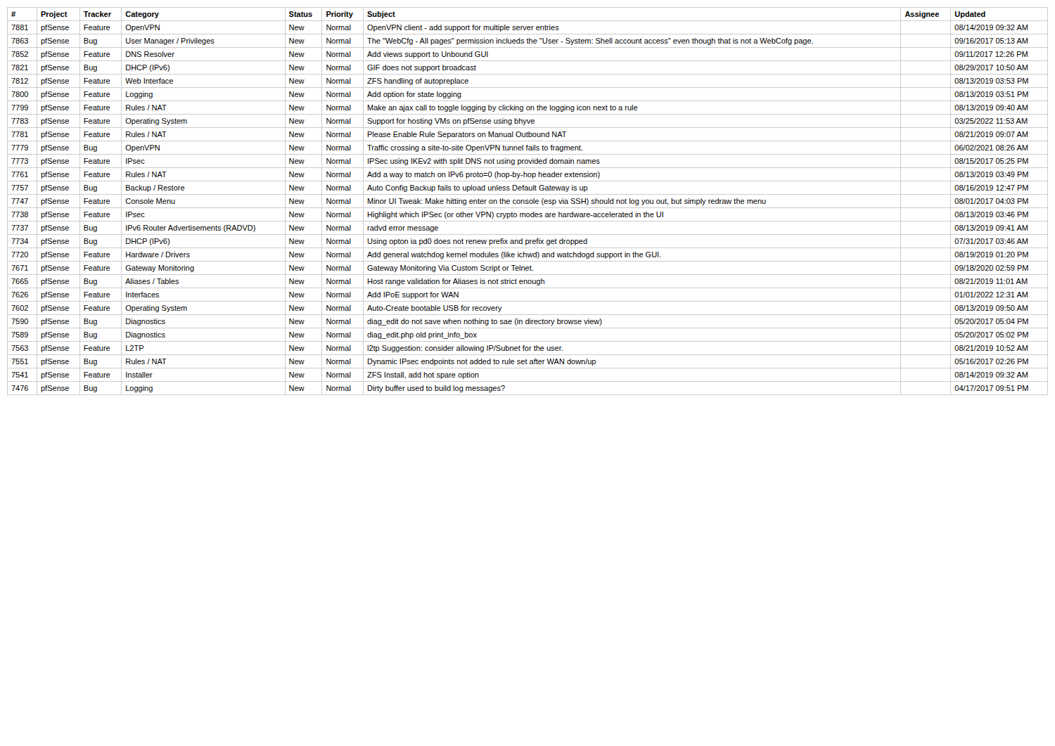| # | Project | Tracker | Category | Status | Priority | Subject | Assignee | Updated |
| --- | --- | --- | --- | --- | --- | --- | --- | --- |
| 7881 | pfSense | Feature | OpenVPN | New | Normal | OpenVPN client - add support for multiple server entries | | 08/14/2019 09:32 AM |
| 7863 | pfSense | Bug | User Manager / Privileges | New | Normal | The "WebCfg - All pages" permission inclueds the "User - System: Shell account access" even though that is not a WebCofg page. | | 09/16/2017 05:13 AM |
| 7852 | pfSense | Feature | DNS Resolver | New | Normal | Add views support to Unbound GUI | | 09/11/2017 12:26 PM |
| 7821 | pfSense | Bug | DHCP (IPv6) | New | Normal | GIF does not support broadcast | | 08/29/2017 10:50 AM |
| 7812 | pfSense | Feature | Web Interface | New | Normal | ZFS handling of autopreplace | | 08/13/2019 03:53 PM |
| 7800 | pfSense | Feature | Logging | New | Normal | Add option for state logging | | 08/13/2019 03:51 PM |
| 7799 | pfSense | Feature | Rules / NAT | New | Normal | Make an ajax call to toggle logging by clicking on the logging icon next to a rule | | 08/13/2019 09:40 AM |
| 7783 | pfSense | Feature | Operating System | New | Normal | Support for hosting VMs on pfSense using bhyve | | 03/25/2022 11:53 AM |
| 7781 | pfSense | Feature | Rules / NAT | New | Normal | Please Enable Rule Separators on Manual Outbound NAT | | 08/21/2019 09:07 AM |
| 7779 | pfSense | Bug | OpenVPN | New | Normal | Traffic crossing a site-to-site OpenVPN tunnel fails to fragment. | | 06/02/2021 08:26 AM |
| 7773 | pfSense | Feature | IPsec | New | Normal | IPSec using IKEv2 with split DNS not using provided domain names | | 08/15/2017 05:25 PM |
| 7761 | pfSense | Feature | Rules / NAT | New | Normal | Add a way to match on IPv6 proto=0 (hop-by-hop header extension) | | 08/13/2019 03:49 PM |
| 7757 | pfSense | Bug | Backup / Restore | New | Normal | Auto Config Backup fails to upload unless Default Gateway is up | | 08/16/2019 12:47 PM |
| 7747 | pfSense | Feature | Console Menu | New | Normal | Minor UI Tweak: Make hitting enter on the console (esp via SSH) should not log you out, but simply redraw the menu | | 08/01/2017 04:03 PM |
| 7738 | pfSense | Feature | IPsec | New | Normal | Highlight which IPSec (or other VPN) crypto modes are hardware-accelerated in the UI | | 08/13/2019 03:46 PM |
| 7737 | pfSense | Bug | IPv6 Router Advertisements (RADVD) | New | Normal | radvd error message | | 08/13/2019 09:41 AM |
| 7734 | pfSense | Bug | DHCP (IPv6) | New | Normal | Using opton ia pd0 does not renew prefix and prefix get dropped | | 07/31/2017 03:46 AM |
| 7720 | pfSense | Feature | Hardware / Drivers | New | Normal | Add general watchdog kernel modules (like ichwd) and watchdogd support in the GUI. | | 08/19/2019 01:20 PM |
| 7671 | pfSense | Feature | Gateway Monitoring | New | Normal | Gateway Monitoring Via Custom Script or Telnet. | | 09/18/2020 02:59 PM |
| 7665 | pfSense | Bug | Aliases / Tables | New | Normal | Host range validation for Aliases is not strict enough | | 08/21/2019 11:01 AM |
| 7626 | pfSense | Feature | Interfaces | New | Normal | Add IPoE support for WAN | | 01/01/2022 12:31 AM |
| 7602 | pfSense | Feature | Operating System | New | Normal | Auto-Create bootable USB for recovery | | 08/13/2019 09:50 AM |
| 7590 | pfSense | Bug | Diagnostics | New | Normal | diag_edit do not save when nothing to sae (in directory browse view) | | 05/20/2017 05:04 PM |
| 7589 | pfSense | Bug | Diagnostics | New | Normal | diag_edit.php old print_info_box | | 05/20/2017 05:02 PM |
| 7563 | pfSense | Feature | L2TP | New | Normal | l2tp Suggestion: consider allowing IP/Subnet for the user. | | 08/21/2019 10:52 AM |
| 7551 | pfSense | Bug | Rules / NAT | New | Normal | Dynamic IPsec endpoints not added to rule set after WAN down/up | | 05/16/2017 02:26 PM |
| 7541 | pfSense | Feature | Installer | New | Normal | ZFS Install, add hot spare option | | 08/14/2019 09:32 AM |
| 7476 | pfSense | Bug | Logging | New | Normal | Dirty buffer used to build log messages? | | 04/17/2017 09:51 PM |